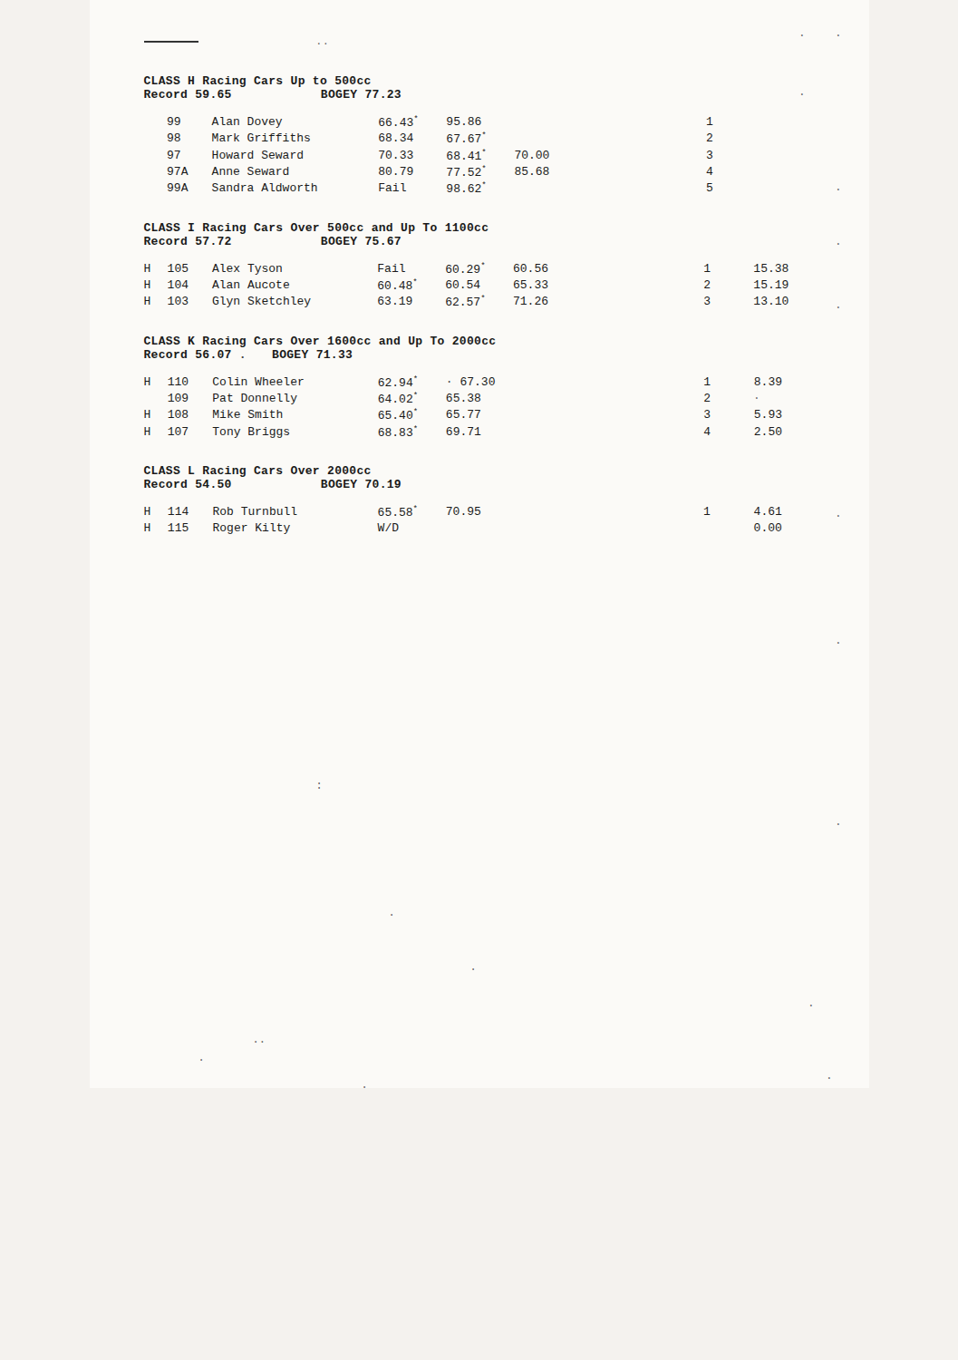..
CLASS H Racing Cars Up to 500cc
Record 59.65 BOGEY 77.23
| | 99 | Alan Dovey | 66.43 * | 95.86 | | | 1 | |
| | 98 | Mark Griffiths | 68.34 | 67.67 * | | | 2 | |
| | 97 | Howard Seward | 70.33 | 68.41 * | 70.00 | | 3 | |
| | 97A | Anne Seward | 80.79 | 77.52 * | 85.68 | | 4 | |
| | 99A | Sandra Aldworth | Fail | 98.62 * | | | 5 | |
CLASS I Racing Cars Over 500cc and Up To 1100cc
Record 57.72 BOGEY 75.67
| H | 105 | Alex Tyson | Fail | 60.29 * | 60.56 | | 1 | 15.38 |
| H | 104 | Alan Aucote | 60.48 * | 60.54 | 65.33 | | 2 | 15.19 |
| H | 103 | Glyn Sketchley | 63.19 | 62.57 * | 71.26 | | 3 | 13.10 |
CLASS K Racing Cars Over 1600cc and Up To 2000cc
Record 56.07 . BOGEY 71.33
| H | 110 | Colin Wheeler | 62.94 * | · 67.30 | | | 1 | 8.39 |
| | 109 | Pat Donnelly | 64.02 * | 65.38 | | | 2 | |
| H | 108 | Mike Smith | 65.40 * | 65.77 | | | 3 | 5.93 |
| H | 107 | Tony Briggs | 68.83 * | 69.71 | | | 4 | 2.50 |
CLASS L Racing Cars Over 2000cc
Record 54.50 BOGEY 70.19
| H | 114 | Rob Turnbull | 65.58 * | 70.95 | | | 1 | 4.61 |
| H | 115 | Roger Kilty | W/D | | | | | 0.00 |
. . . . . . . . . : . . . . .. . . .